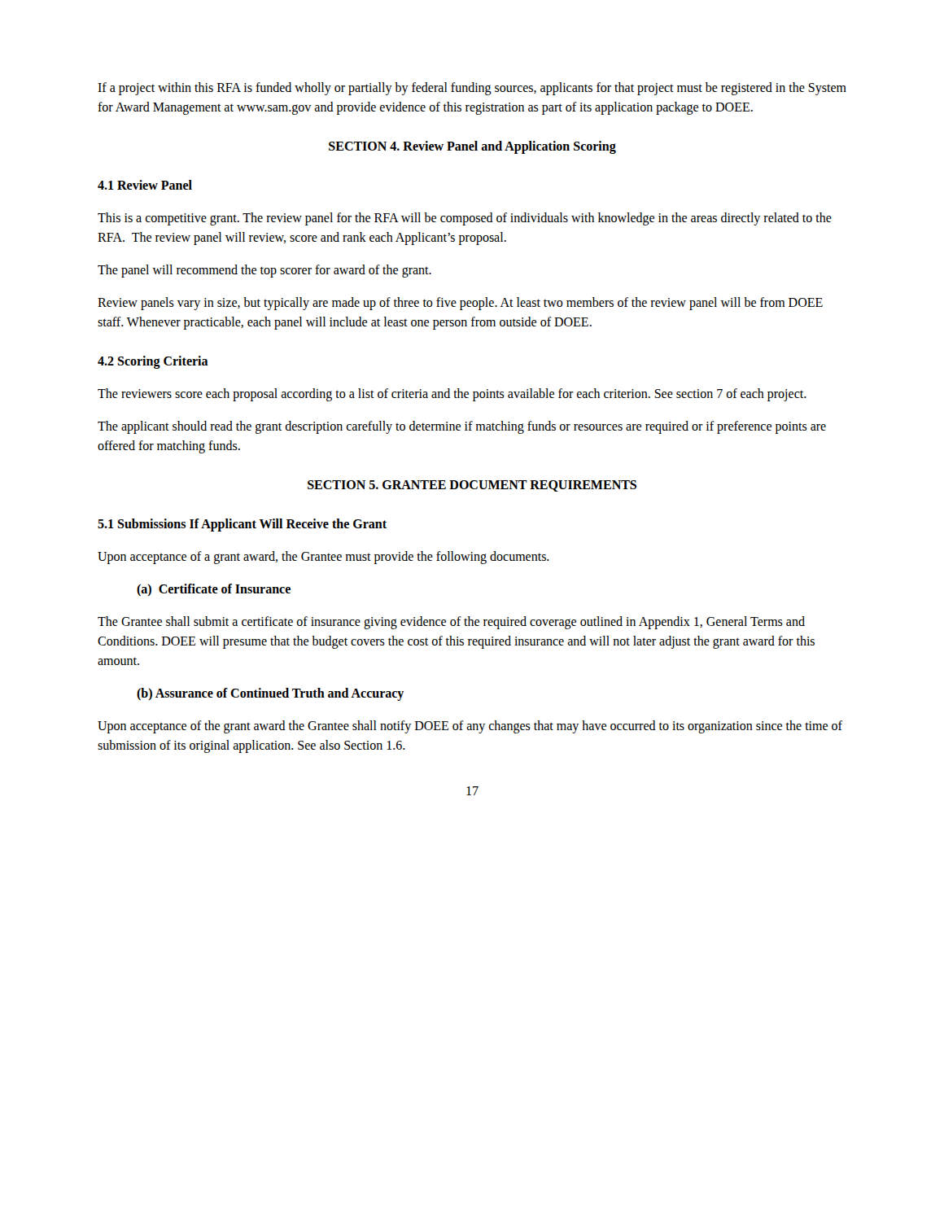If a project within this RFA is funded wholly or partially by federal funding sources, applicants for that project must be registered in the System for Award Management at www.sam.gov and provide evidence of this registration as part of its application package to DOEE.
SECTION 4. Review Panel and Application Scoring
4.1 Review Panel
This is a competitive grant. The review panel for the RFA will be composed of individuals with knowledge in the areas directly related to the RFA. The review panel will review, score and rank each Applicant’s proposal.
The panel will recommend the top scorer for award of the grant.
Review panels vary in size, but typically are made up of three to five people. At least two members of the review panel will be from DOEE staff. Whenever practicable, each panel will include at least one person from outside of DOEE.
4.2 Scoring Criteria
The reviewers score each proposal according to a list of criteria and the points available for each criterion. See section 7 of each project.
The applicant should read the grant description carefully to determine if matching funds or resources are required or if preference points are offered for matching funds.
SECTION 5. GRANTEE DOCUMENT REQUIREMENTS
5.1 Submissions If Applicant Will Receive the Grant
Upon acceptance of a grant award, the Grantee must provide the following documents.
(a) Certificate of Insurance
The Grantee shall submit a certificate of insurance giving evidence of the required coverage outlined in Appendix 1, General Terms and Conditions. DOEE will presume that the budget covers the cost of this required insurance and will not later adjust the grant award for this amount.
(b) Assurance of Continued Truth and Accuracy
Upon acceptance of the grant award the Grantee shall notify DOEE of any changes that may have occurred to its organization since the time of submission of its original application. See also Section 1.6.
17